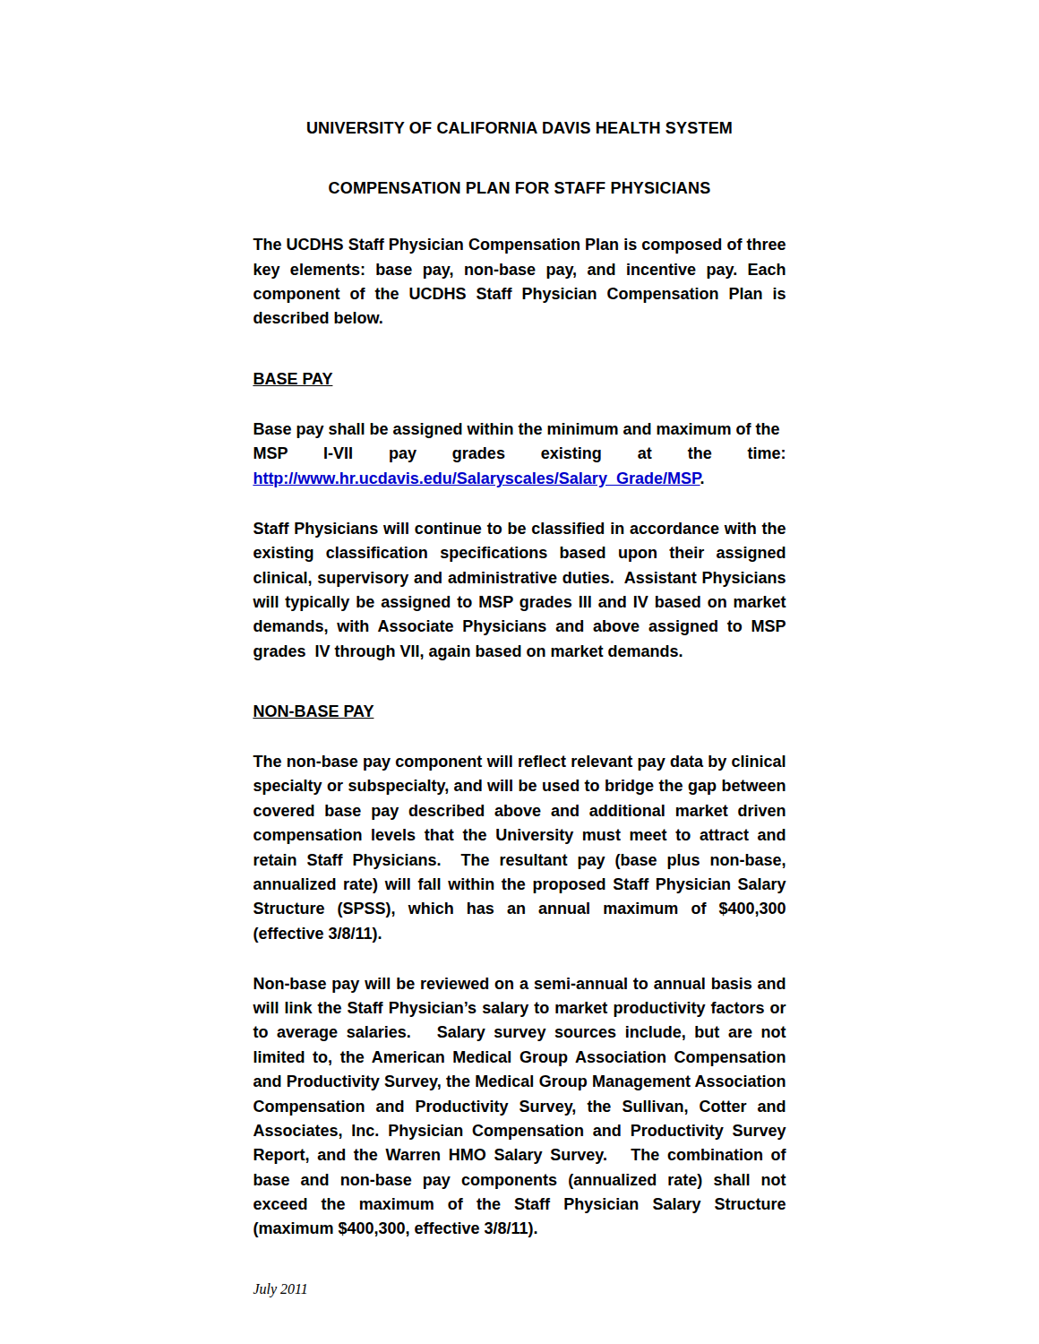UNIVERSITY OF CALIFORNIA DAVIS HEALTH SYSTEM
COMPENSATION PLAN FOR STAFF PHYSICIANS
The UCDHS Staff Physician Compensation Plan is composed of three key elements: base pay, non-base pay, and incentive pay. Each component of the UCDHS Staff Physician Compensation Plan is described below.
BASE PAY
Base pay shall be assigned within the minimum and maximum of the MSP I-VII pay grades existing at the time: http://www.hr.ucdavis.edu/Salaryscales/Salary_Grade/MSP.
Staff Physicians will continue to be classified in accordance with the existing classification specifications based upon their assigned clinical, supervisory and administrative duties. Assistant Physicians will typically be assigned to MSP grades III and IV based on market demands, with Associate Physicians and above assigned to MSP grades IV through VII, again based on market demands.
NON-BASE PAY
The non-base pay component will reflect relevant pay data by clinical specialty or subspecialty, and will be used to bridge the gap between covered base pay described above and additional market driven compensation levels that the University must meet to attract and retain Staff Physicians. The resultant pay (base plus non-base, annualized rate) will fall within the proposed Staff Physician Salary Structure (SPSS), which has an annual maximum of $400,300 (effective 3/8/11).
Non-base pay will be reviewed on a semi-annual to annual basis and will link the Staff Physician’s salary to market productivity factors or to average salaries. Salary survey sources include, but are not limited to, the American Medical Group Association Compensation and Productivity Survey, the Medical Group Management Association Compensation and Productivity Survey, the Sullivan, Cotter and Associates, Inc. Physician Compensation and Productivity Survey Report, and the Warren HMO Salary Survey. The combination of base and non-base pay components (annualized rate) shall not exceed the maximum of the Staff Physician Salary Structure (maximum $400,300, effective 3/8/11).
July 2011